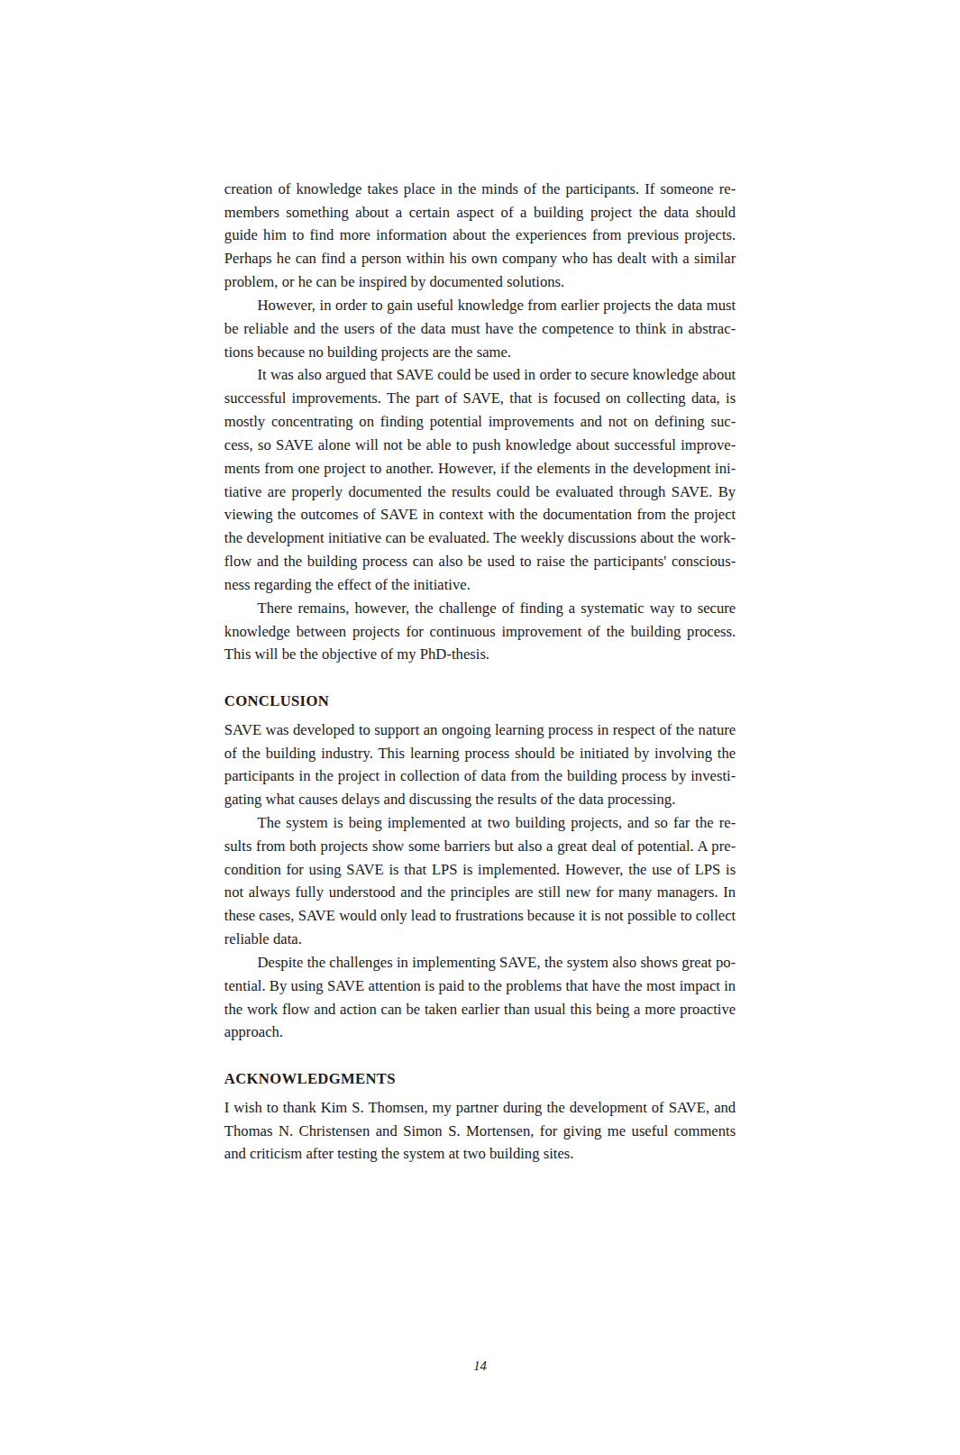creation of knowledge takes place in the minds of the participants. If someone remembers something about a certain aspect of a building project the data should guide him to find more information about the experiences from previous projects. Perhaps he can find a person within his own company who has dealt with a similar problem, or he can be inspired by documented solutions.
However, in order to gain useful knowledge from earlier projects the data must be reliable and the users of the data must have the competence to think in abstractions because no building projects are the same.
It was also argued that SAVE could be used in order to secure knowledge about successful improvements. The part of SAVE, that is focused on collecting data, is mostly concentrating on finding potential improvements and not on defining success, so SAVE alone will not be able to push knowledge about successful improvements from one project to another. However, if the elements in the development initiative are properly documented the results could be evaluated through SAVE. By viewing the outcomes of SAVE in context with the documentation from the project the development initiative can be evaluated. The weekly discussions about the workflow and the building process can also be used to raise the participants' consciousness regarding the effect of the initiative.
There remains, however, the challenge of finding a systematic way to secure knowledge between projects for continuous improvement of the building process. This will be the objective of my PhD-thesis.
Conclusion
SAVE was developed to support an ongoing learning process in respect of the nature of the building industry. This learning process should be initiated by involving the participants in the project in collection of data from the building process by investigating what causes delays and discussing the results of the data processing.
The system is being implemented at two building projects, and so far the results from both projects show some barriers but also a great deal of potential. A precondition for using SAVE is that LPS is implemented. However, the use of LPS is not always fully understood and the principles are still new for many managers. In these cases, SAVE would only lead to frustrations because it is not possible to collect reliable data.
Despite the challenges in implementing SAVE, the system also shows great potential. By using SAVE attention is paid to the problems that have the most impact in the work flow and action can be taken earlier than usual this being a more proactive approach.
Acknowledgments
I wish to thank Kim S. Thomsen, my partner during the development of SAVE, and Thomas N. Christensen and Simon S. Mortensen, for giving me useful comments and criticism after testing the system at two building sites.
14